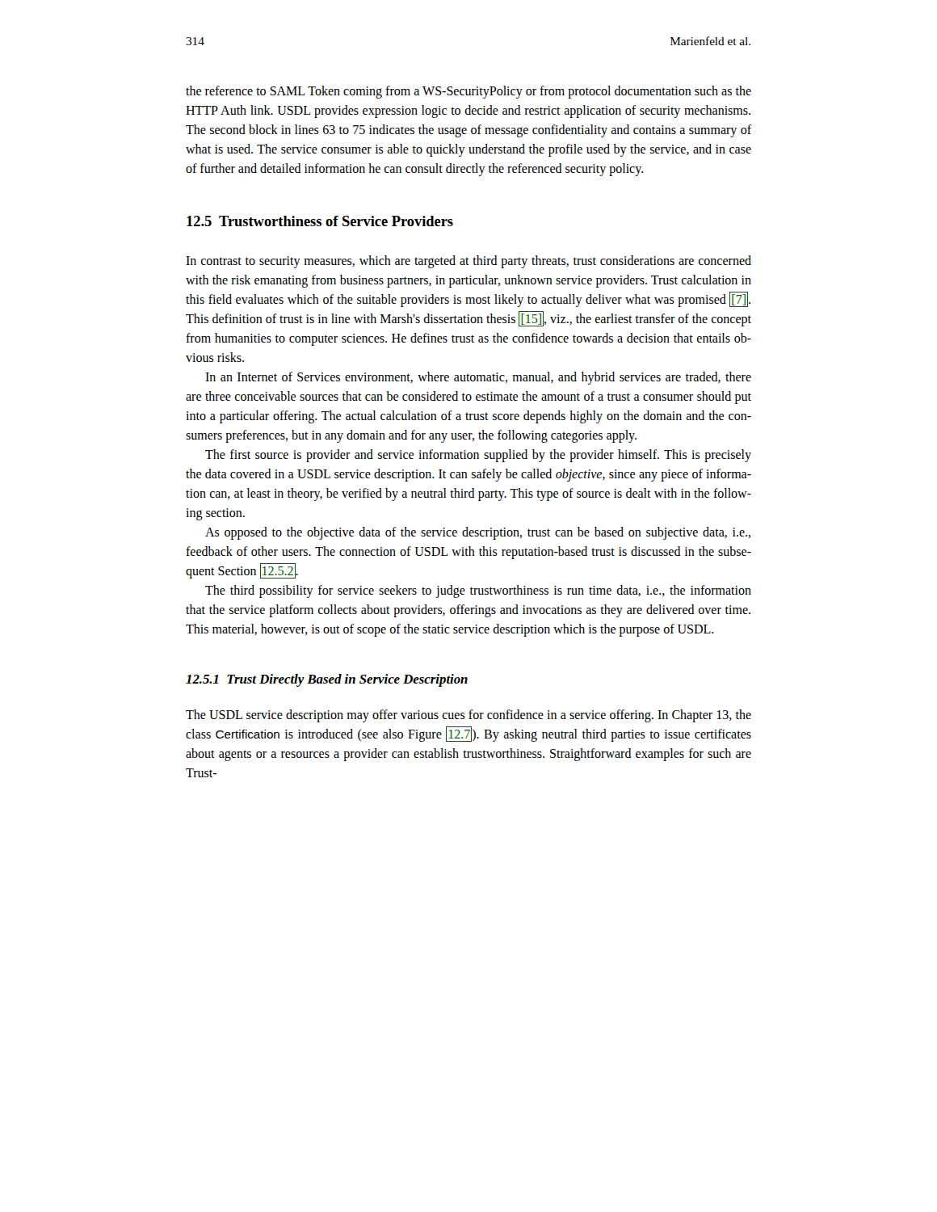314 Marienfeld et al.
the reference to SAML Token coming from a WS-SecurityPolicy or from protocol documentation such as the HTTP Auth link. USDL provides expression logic to decide and restrict application of security mechanisms. The second block in lines 63 to 75 indicates the usage of message confidentiality and contains a summary of what is used. The service consumer is able to quickly understand the profile used by the service, and in case of further and detailed information he can consult directly the referenced security policy.
12.5 Trustworthiness of Service Providers
In contrast to security measures, which are targeted at third party threats, trust considerations are concerned with the risk emanating from business partners, in particular, unknown service providers. Trust calculation in this field evaluates which of the suitable providers is most likely to actually deliver what was promised [7]. This definition of trust is in line with Marsh's dissertation thesis [15], viz., the earliest transfer of the concept from humanities to computer sciences. He defines trust as the confidence towards a decision that entails obvious risks.
In an Internet of Services environment, where automatic, manual, and hybrid services are traded, there are three conceivable sources that can be considered to estimate the amount of a trust a consumer should put into a particular offering. The actual calculation of a trust score depends highly on the domain and the consumers preferences, but in any domain and for any user, the following categories apply.
The first source is provider and service information supplied by the provider himself. This is precisely the data covered in a USDL service description. It can safely be called objective, since any piece of information can, at least in theory, be verified by a neutral third party. This type of source is dealt with in the following section.
As opposed to the objective data of the service description, trust can be based on subjective data, i.e., feedback of other users. The connection of USDL with this reputation-based trust is discussed in the subsequent Section 12.5.2.
The third possibility for service seekers to judge trustworthiness is run time data, i.e., the information that the service platform collects about providers, offerings and invocations as they are delivered over time. This material, however, is out of scope of the static service description which is the purpose of USDL.
12.5.1 Trust Directly Based in Service Description
The USDL service description may offer various cues for confidence in a service offering. In Chapter 13, the class Certification is introduced (see also Figure 12.7). By asking neutral third parties to issue certificates about agents or a resources a provider can establish trustworthiness. Straightforward examples for such are Trust-